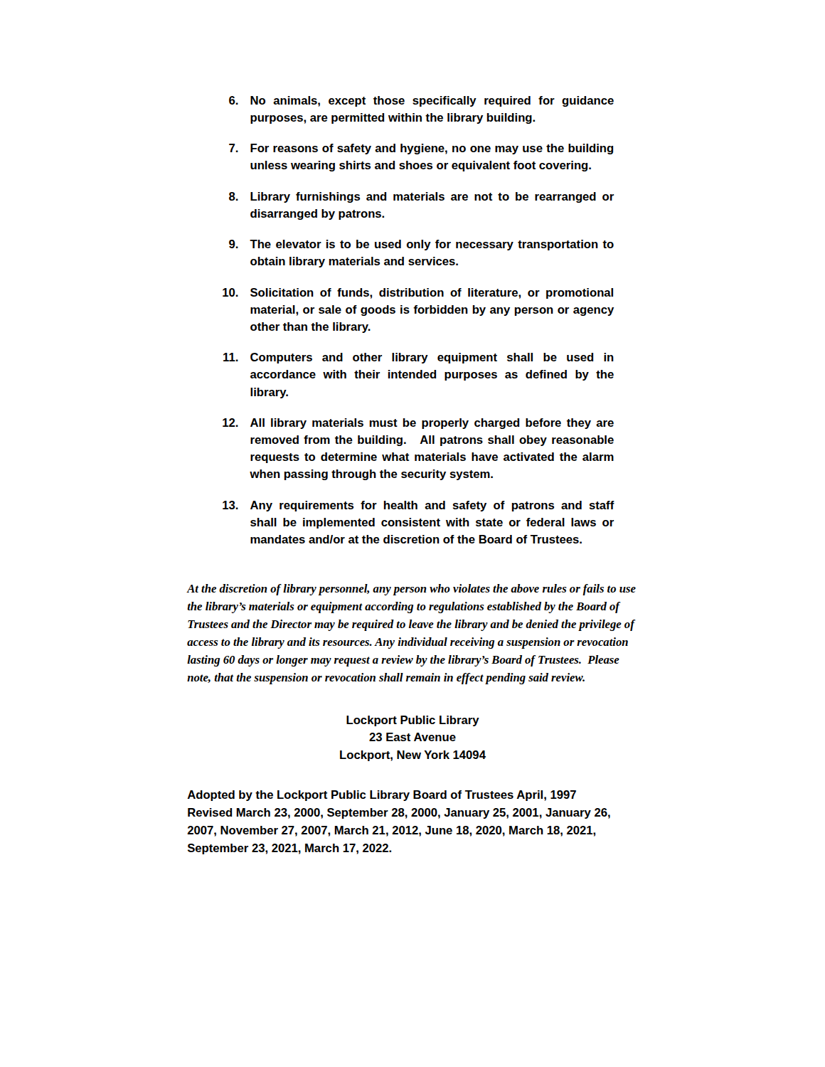No animals, except those specifically required for guidance purposes, are permitted within the library building.
For reasons of safety and hygiene, no one may use the building unless wearing shirts and shoes or equivalent foot covering.
Library furnishings and materials are not to be rearranged or disarranged by patrons.
The elevator is to be used only for necessary transportation to obtain library materials and services.
Solicitation of funds, distribution of literature, or promotional material, or sale of goods is forbidden by any person or agency other than the library.
Computers and other library equipment shall be used in accordance with their intended purposes as defined by the library.
All library materials must be properly charged before they are removed from the building. All patrons shall obey reasonable requests to determine what materials have activated the alarm when passing through the security system.
Any requirements for health and safety of patrons and staff shall be implemented consistent with state or federal laws or mandates and/or at the discretion of the Board of Trustees.
At the discretion of library personnel, any person who violates the above rules or fails to use the library’s materials or equipment according to regulations established by the Board of Trustees and the Director may be required to leave the library and be denied the privilege of access to the library and its resources. Any individual receiving a suspension or revocation lasting 60 days or longer may request a review by the library’s Board of Trustees. Please note, that the suspension or revocation shall remain in effect pending said review.
Lockport Public Library
23 East Avenue
Lockport, New York 14094
Adopted by the Lockport Public Library Board of Trustees April, 1997
Revised March 23, 2000, September 28, 2000, January 25, 2001, January 26, 2007, November 27, 2007, March 21, 2012, June 18, 2020, March 18, 2021, September 23, 2021, March 17, 2022.